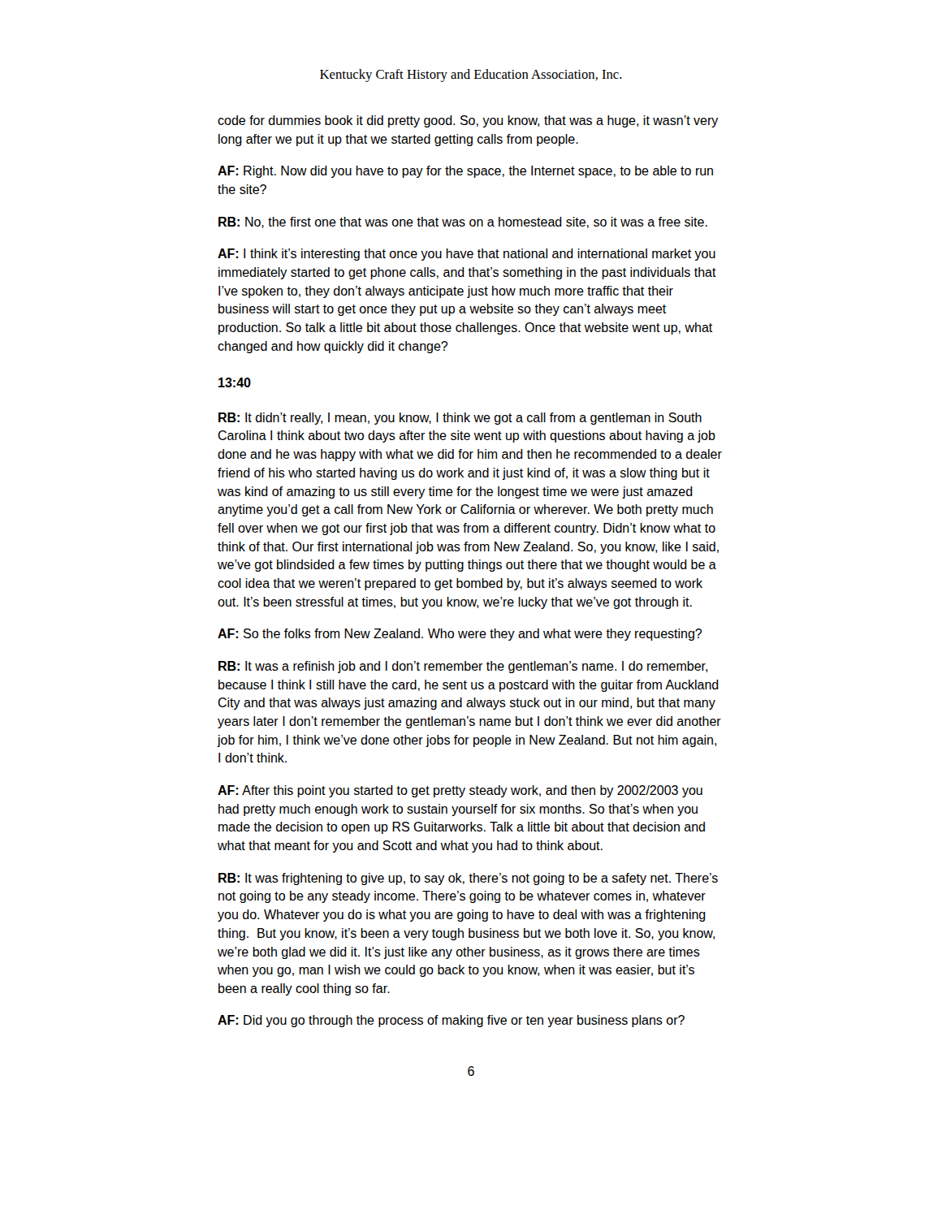Kentucky Craft History and Education Association, Inc.
code for dummies book it did pretty good. So, you know, that was a huge, it wasn’t very long after we put it up that we started getting calls from people.
AF: Right. Now did you have to pay for the space, the Internet space, to be able to run the site?
RB: No, the first one that was one that was on a homestead site, so it was a free site.
AF: I think it’s interesting that once you have that national and international market you immediately started to get phone calls, and that’s something in the past individuals that I’ve spoken to, they don’t always anticipate just how much more traffic that their business will start to get once they put up a website so they can’t always meet production. So talk a little bit about those challenges. Once that website went up, what changed and how quickly did it change?
13:40
RB: It didn’t really, I mean, you know, I think we got a call from a gentleman in South Carolina I think about two days after the site went up with questions about having a job done and he was happy with what we did for him and then he recommended to a dealer friend of his who started having us do work and it just kind of, it was a slow thing but it was kind of amazing to us still every time for the longest time we were just amazed anytime you’d get a call from New York or California or wherever. We both pretty much fell over when we got our first job that was from a different country. Didn’t know what to think of that. Our first international job was from New Zealand. So, you know, like I said, we’ve got blindsided a few times by putting things out there that we thought would be a cool idea that we weren’t prepared to get bombed by, but it’s always seemed to work out. It’s been stressful at times, but you know, we’re lucky that we’ve got through it.
AF: So the folks from New Zealand. Who were they and what were they requesting?
RB: It was a refinish job and I don’t remember the gentleman’s name. I do remember, because I think I still have the card, he sent us a postcard with the guitar from Auckland City and that was always just amazing and always stuck out in our mind, but that many years later I don’t remember the gentleman’s name but I don’t think we ever did another job for him, I think we’ve done other jobs for people in New Zealand. But not him again, I don’t think.
AF: After this point you started to get pretty steady work, and then by 2002/2003 you had pretty much enough work to sustain yourself for six months. So that’s when you made the decision to open up RS Guitarworks. Talk a little bit about that decision and what that meant for you and Scott and what you had to think about.
RB: It was frightening to give up, to say ok, there’s not going to be a safety net. There’s not going to be any steady income. There’s going to be whatever comes in, whatever you do. Whatever you do is what you are going to have to deal with was a frightening thing. But you know, it’s been a very tough business but we both love it. So, you know, we’re both glad we did it. It’s just like any other business, as it grows there are times when you go, man I wish we could go back to you know, when it was easier, but it’s been a really cool thing so far.
AF: Did you go through the process of making five or ten year business plans or?
6